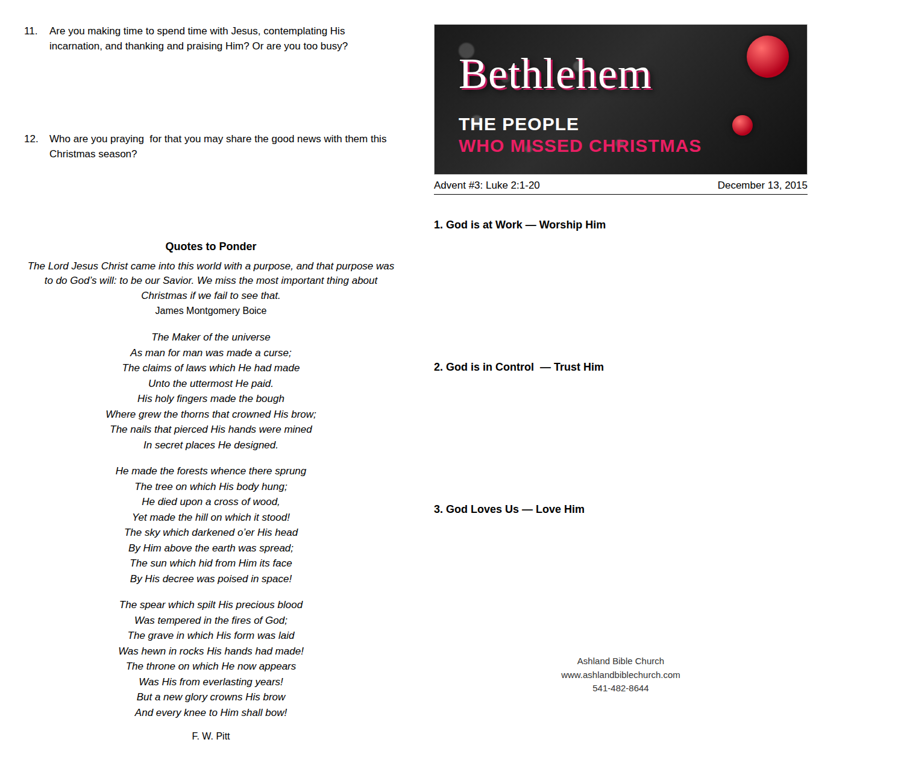11. Are you making time to spend time with Jesus, contemplating His incarnation, and thanking and praising Him? Or are you too busy?
12. Who are you praying for that you may share the good news with them this Christmas season?
Quotes to Ponder
The Lord Jesus Christ came into this world with a purpose, and that purpose was to do God’s will: to be our Savior. We miss the most important thing about Christmas if we fail to see that.
James Montgomery Boice
The Maker of the universe
As man for man was made a curse;
The claims of laws which He had made
Unto the uttermost He paid.
His holy fingers made the bough
Where grew the thorns that crowned His brow;
The nails that pierced His hands were mined
In secret places He designed.
He made the forests whence there sprung
The tree on which His body hung;
He died upon a cross of wood,
Yet made the hill on which it stood!
The sky which darkened o’er His head
By Him above the earth was spread;
The sun which hid from Him its face
By His decree was poised in space!
The spear which spilt His precious blood
Was tempered in the fires of God;
The grave in which His form was laid
Was hewn in rocks His hands had made!
The throne on which He now appears
Was His from everlasting years!
But a new glory crowns His brow
And every knee to Him shall bow!
F. W. Pitt
Bethlehem
THE PEOPLE
WHO MISSED CHRISTMAS
Advent #3: Luke 2:1-20 December 13, 2015
1. God is at Work — Worship Him
2. God is in Control — Trust Him
3. God Loves Us — Love Him
Ashland Bible Church
www.ashlandbiblechurch.com
541-482-8644